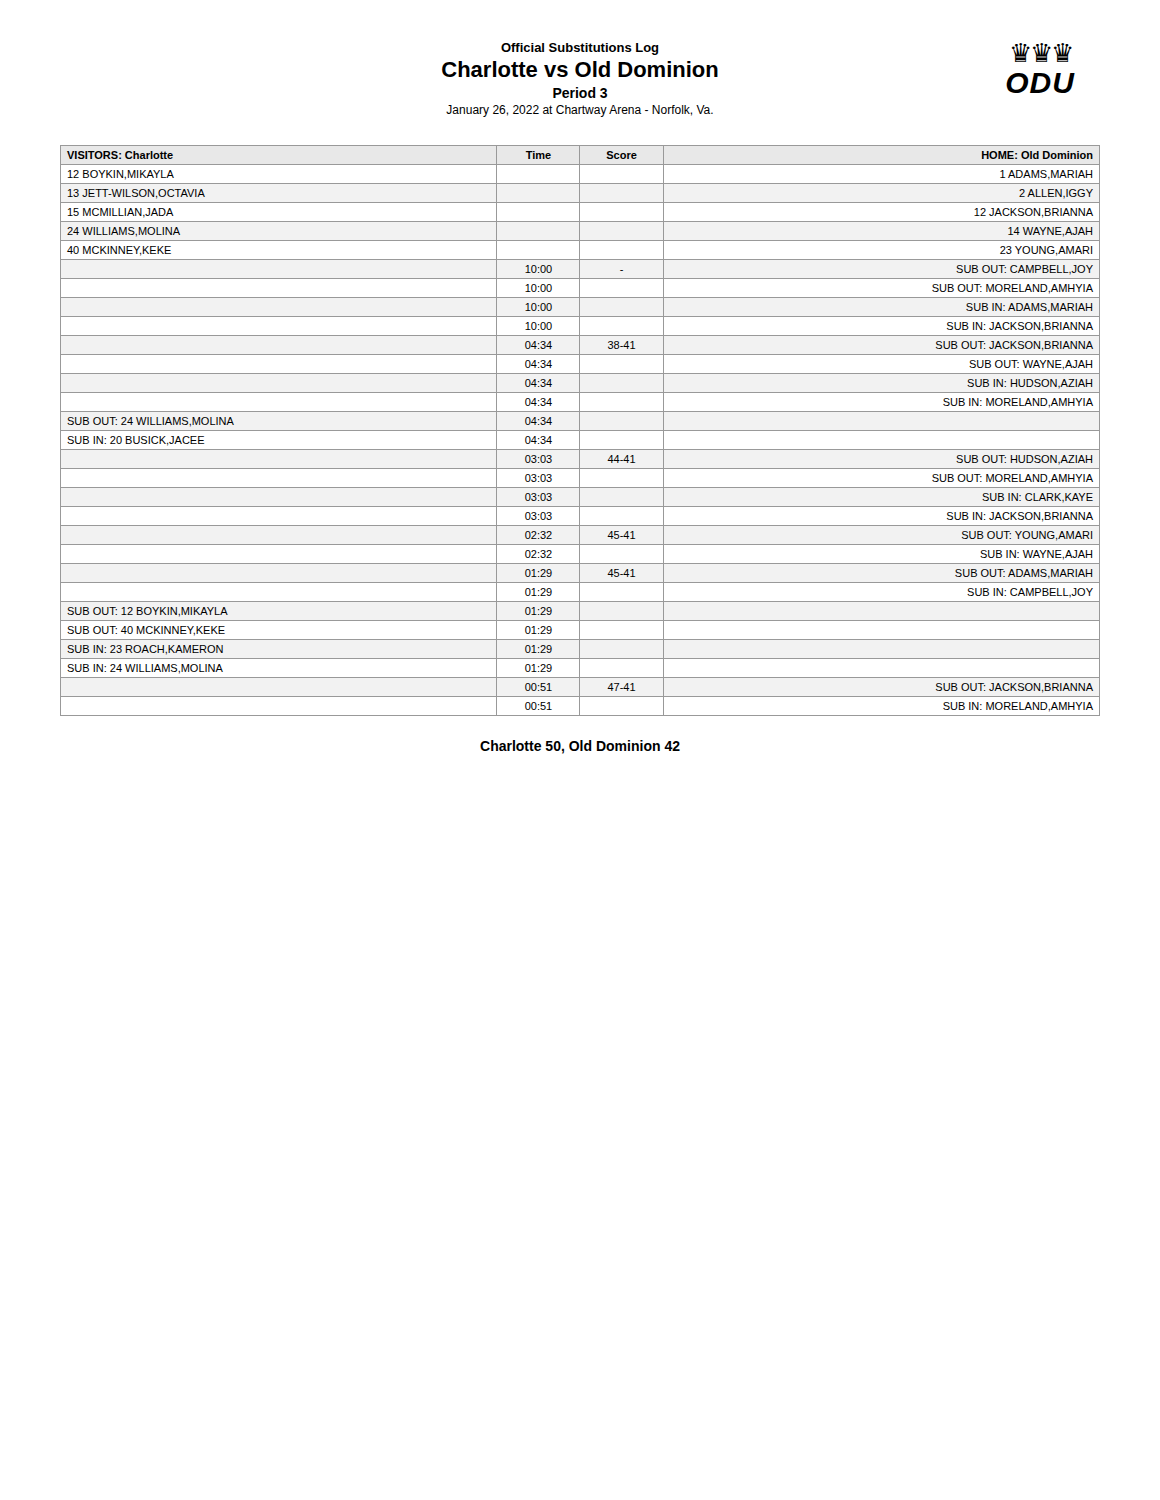♛♛♛
ODU
Official Substitutions Log
Charlotte vs Old Dominion
Period 3
January 26, 2022 at Chartway Arena - Norfolk, Va.
| VISITORS: Charlotte | Time | Score | HOME: Old Dominion |
| --- | --- | --- | --- |
| 12 BOYKIN,MIKAYLA | | | 1 ADAMS,MARIAH |
| 13 JETT-WILSON,OCTAVIA | | | 2 ALLEN,IGGY |
| 15 MCMILLIAN,JADA | | | 12 JACKSON,BRIANNA |
| 24 WILLIAMS,MOLINA | | | 14 WAYNE,AJAH |
| 40 MCKINNEY,KEKE | | | 23 YOUNG,AMARI |
| | 10:00 | - | SUB OUT: CAMPBELL,JOY |
| | 10:00 | | SUB OUT: MORELAND,AMHYIA |
| | 10:00 | | SUB IN: ADAMS,MARIAH |
| | 10:00 | | SUB IN: JACKSON,BRIANNA |
| | 04:34 | 38-41 | SUB OUT: JACKSON,BRIANNA |
| | 04:34 | | SUB OUT: WAYNE,AJAH |
| | 04:34 | | SUB IN: HUDSON,AZIAH |
| | 04:34 | | SUB IN: MORELAND,AMHYIA |
| SUB OUT: 24 WILLIAMS,MOLINA | 04:34 | | |
| SUB IN: 20 BUSICK,JACEE | 04:34 | | |
| | 03:03 | 44-41 | SUB OUT: HUDSON,AZIAH |
| | 03:03 | | SUB OUT: MORELAND,AMHYIA |
| | 03:03 | | SUB IN: CLARK,KAYE |
| | 03:03 | | SUB IN: JACKSON,BRIANNA |
| | 02:32 | 45-41 | SUB OUT: YOUNG,AMARI |
| | 02:32 | | SUB IN: WAYNE,AJAH |
| | 01:29 | 45-41 | SUB OUT: ADAMS,MARIAH |
| | 01:29 | | SUB IN: CAMPBELL,JOY |
| SUB OUT: 12 BOYKIN,MIKAYLA | 01:29 | | |
| SUB OUT: 40 MCKINNEY,KEKE | 01:29 | | |
| SUB IN: 23 ROACH,KAMERON | 01:29 | | |
| SUB IN: 24 WILLIAMS,MOLINA | 01:29 | | |
| | 00:51 | 47-41 | SUB OUT: JACKSON,BRIANNA |
| | 00:51 | | SUB IN: MORELAND,AMHYIA |
Charlotte 50, Old Dominion 42